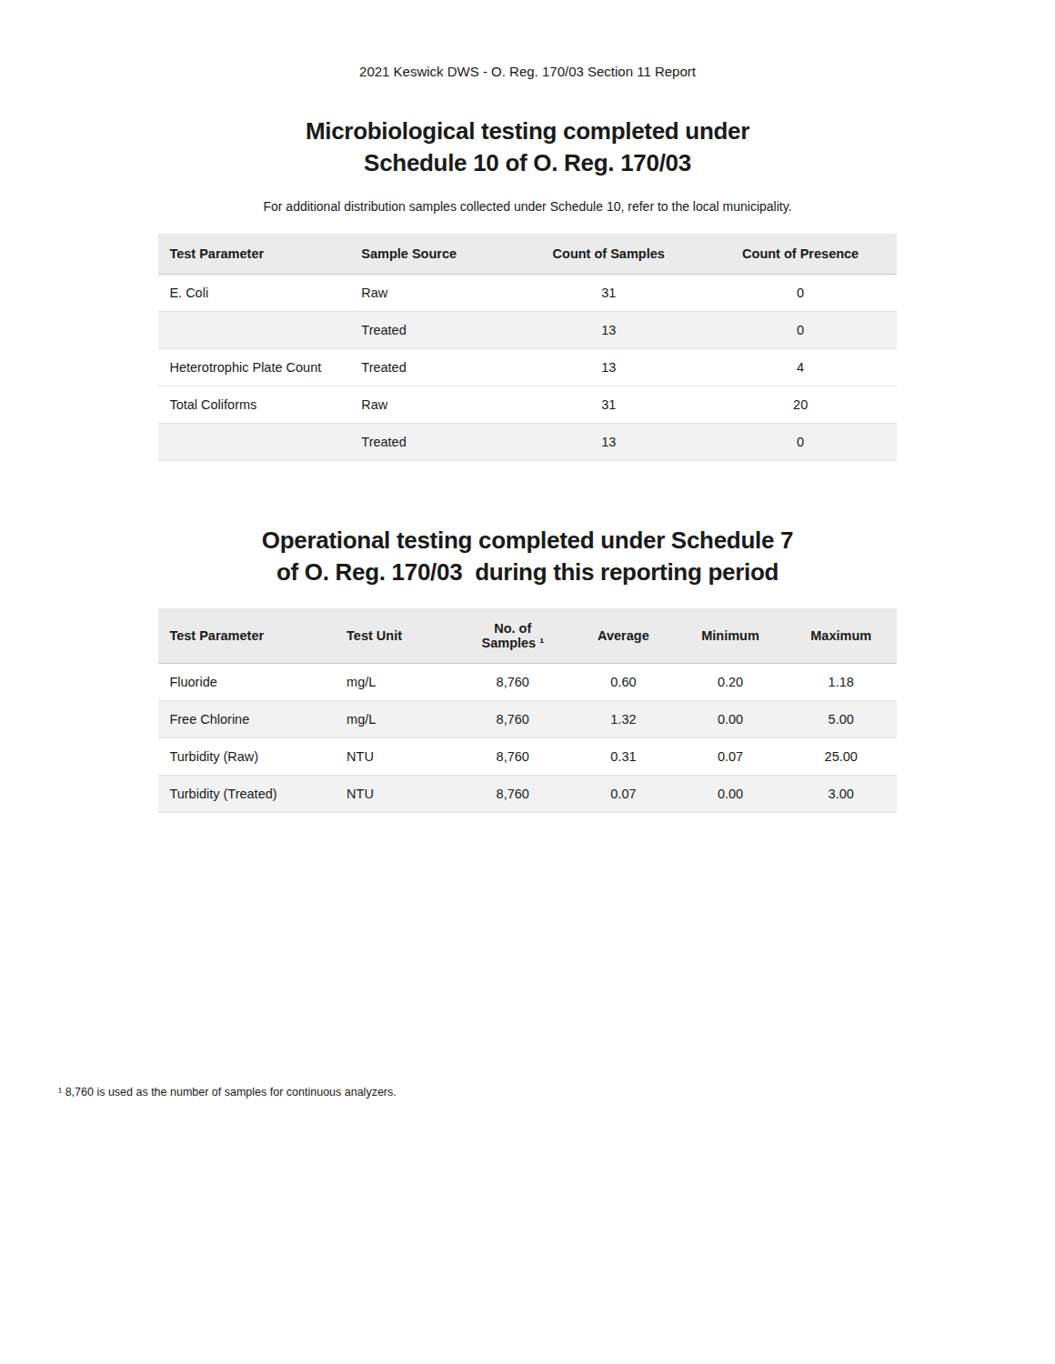2021 Keswick DWS - O. Reg. 170/03 Section 11 Report
Microbiological testing completed under
Schedule 10 of O. Reg. 170/03
For additional distribution samples collected under Schedule 10, refer to the local municipality.
| Test Parameter | Sample Source | Count of Samples | Count of Presence |
| --- | --- | --- | --- |
| E. Coli | Raw | 31 | 0 |
| | Treated | 13 | 0 |
| Heterotrophic Plate Count | Treated | 13 | 4 |
| Total Coliforms | Raw | 31 | 20 |
| | Treated | 13 | 0 |
Operational testing completed under Schedule 7
of O. Reg. 170/03 during this reporting period
| Test Parameter | Test Unit | No. of Samples ¹ | Average | Minimum | Maximum |
| --- | --- | --- | --- | --- | --- |
| Fluoride | mg/L | 8,760 | 0.60 | 0.20 | 1.18 |
| Free Chlorine | mg/L | 8,760 | 1.32 | 0.00 | 5.00 |
| Turbidity (Raw) | NTU | 8,760 | 0.31 | 0.07 | 25.00 |
| Turbidity (Treated) | NTU | 8,760 | 0.07 | 0.00 | 3.00 |
¹ 8,760 is used as the number of samples for continuous analyzers.